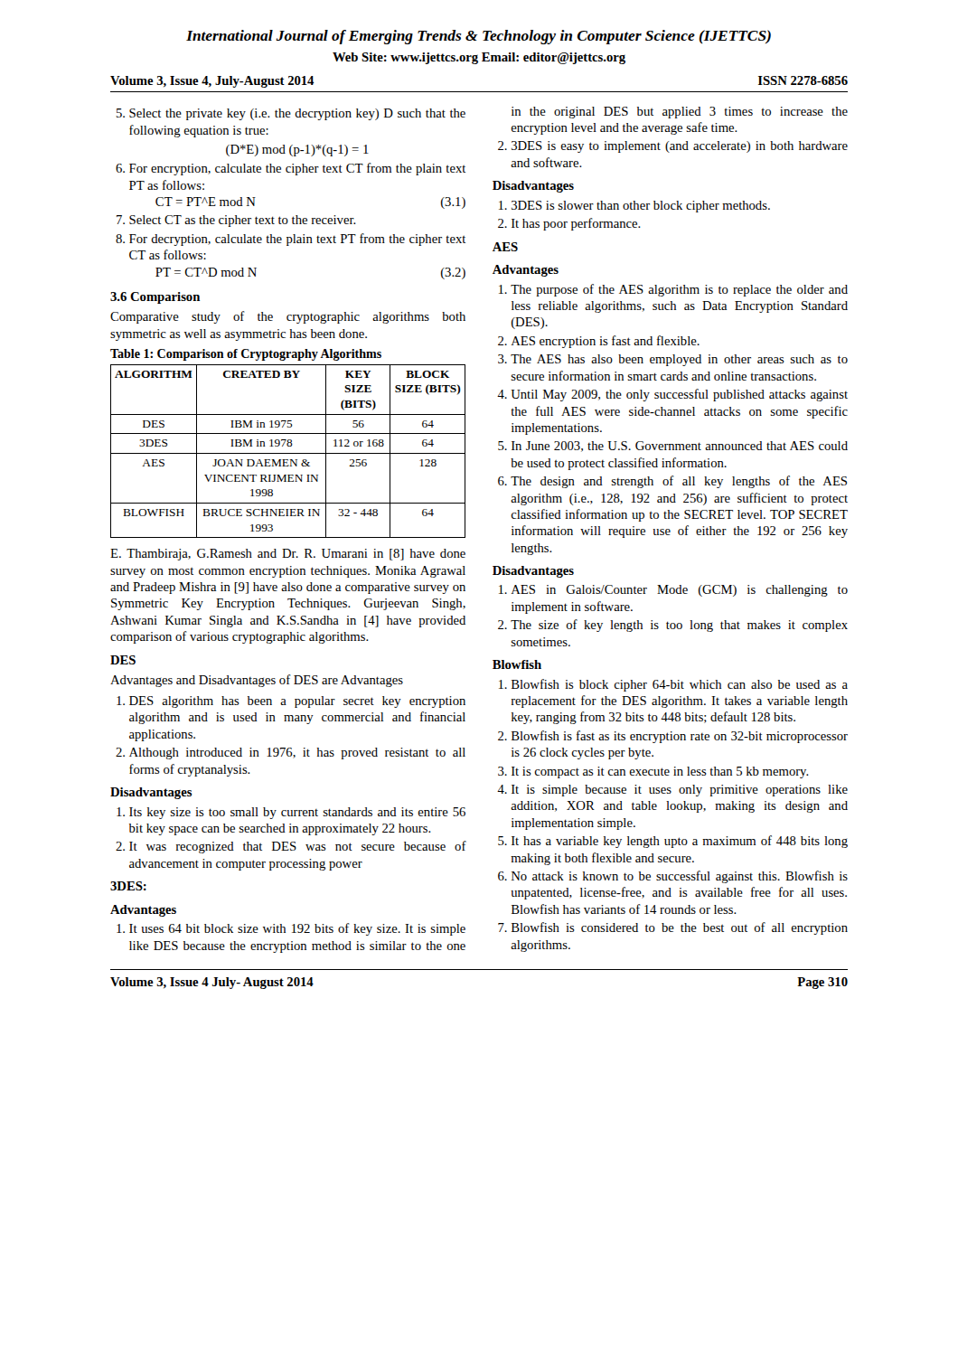International Journal of Emerging Trends & Technology in Computer Science (IJETTCS)
Web Site: www.ijettcs.org Email: editor@ijettcs.org
Volume 3, Issue 4, July-August 2014 ISSN 2278-6856
Select the private key (i.e. the decryption key) D such that the following equation is true:
(D*E) mod (p-1)*(q-1) = 1
For encryption, calculate the cipher text CT from the plain text PT as follows:
(3.1) CT = PT^E mod N
Select CT as the cipher text to the receiver.
For decryption, calculate the plain text PT from the cipher text CT as follows:
(3.2) PT = CT^D mod N
3.6 Comparison
Comparative study of the cryptographic algorithms both symmetric as well as asymmetric has been done.
Table 1: Comparison of Cryptography Algorithms
| ALGORITHM | CREATED BY | KEY SIZE (BITS) | BLOCK SIZE (BITS) |
| --- | --- | --- | --- |
| DES | IBM in 1975 | 56 | 64 |
| 3DES | IBM in 1978 | 112 or 168 | 64 |
| AES | JOAN DAEMEN & VINCENT RIJMEN IN 1998 | 256 | 128 |
| BLOWFISH | BRUCE SCHNEIER IN 1993 | 32 - 448 | 64 |
E. Thambiraja, G.Ramesh and Dr. R. Umarani in [8] have done survey on most common encryption techniques. Monika Agrawal and Pradeep Mishra in [9] have also done a comparative survey on Symmetric Key Encryption Techniques. Gurjeevan Singh, Ashwani Kumar Singla and K.S.Sandha in [4] have provided comparison of various cryptographic algorithms.
DES
Advantages and Disadvantages of DES are Advantages
DES algorithm has been a popular secret key encryption algorithm and is used in many commercial and financial applications.
Although introduced in 1976, it has proved resistant to all forms of cryptanalysis.
Disadvantages
Its key size is too small by current standards and its entire 56 bit key space can be searched in approximately 22 hours.
It was recognized that DES was not secure because of advancement in computer processing power
3DES:
Advantages
It uses 64 bit block size with 192 bits of key size. It is simple like DES because the encryption method is similar to the one in the original DES but applied 3 times to increase the encryption level and the average safe time.
3DES is easy to implement (and accelerate) in both hardware and software.
Disadvantages
3DES is slower than other block cipher methods.
It has poor performance.
AES
Advantages
The purpose of the AES algorithm is to replace the older and less reliable algorithms, such as Data Encryption Standard (DES).
AES encryption is fast and flexible.
The AES has also been employed in other areas such as to secure information in smart cards and online transactions.
Until May 2009, the only successful published attacks against the full AES were side-channel attacks on some specific implementations.
In June 2003, the U.S. Government announced that AES could be used to protect classified information.
The design and strength of all key lengths of the AES algorithm (i.e., 128, 192 and 256) are sufficient to protect classified information up to the SECRET level. TOP SECRET information will require use of either the 192 or 256 key lengths.
Disadvantages
AES in Galois/Counter Mode (GCM) is challenging to implement in software.
The size of key length is too long that makes it complex sometimes.
Blowfish
Blowfish is block cipher 64-bit which can also be used as a replacement for the DES algorithm. It takes a variable length key, ranging from 32 bits to 448 bits; default 128 bits.
Blowfish is fast as its encryption rate on 32-bit microprocessor is 26 clock cycles per byte.
It is compact as it can execute in less than 5 kb memory.
It is simple because it uses only primitive operations like addition, XOR and table lookup, making its design and implementation simple.
It has a variable key length upto a maximum of 448 bits long making it both flexible and secure.
No attack is known to be successful against this. Blowfish is unpatented, license-free, and is available free for all uses. Blowfish has variants of 14 rounds or less.
Blowfish is considered to be the best out of all encryption algorithms.
Volume 3, Issue 4 July- August 2014 Page 310